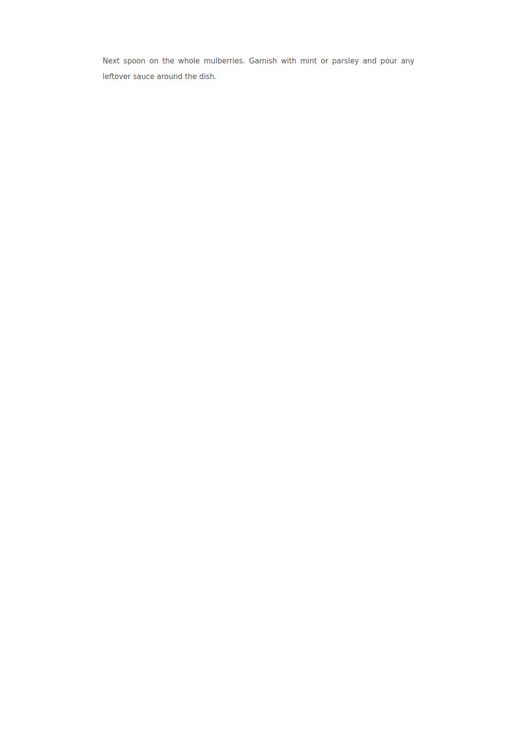Next spoon on the whole mulberries. Garnish with mint or parsley and pour any leftover sauce around the dish.